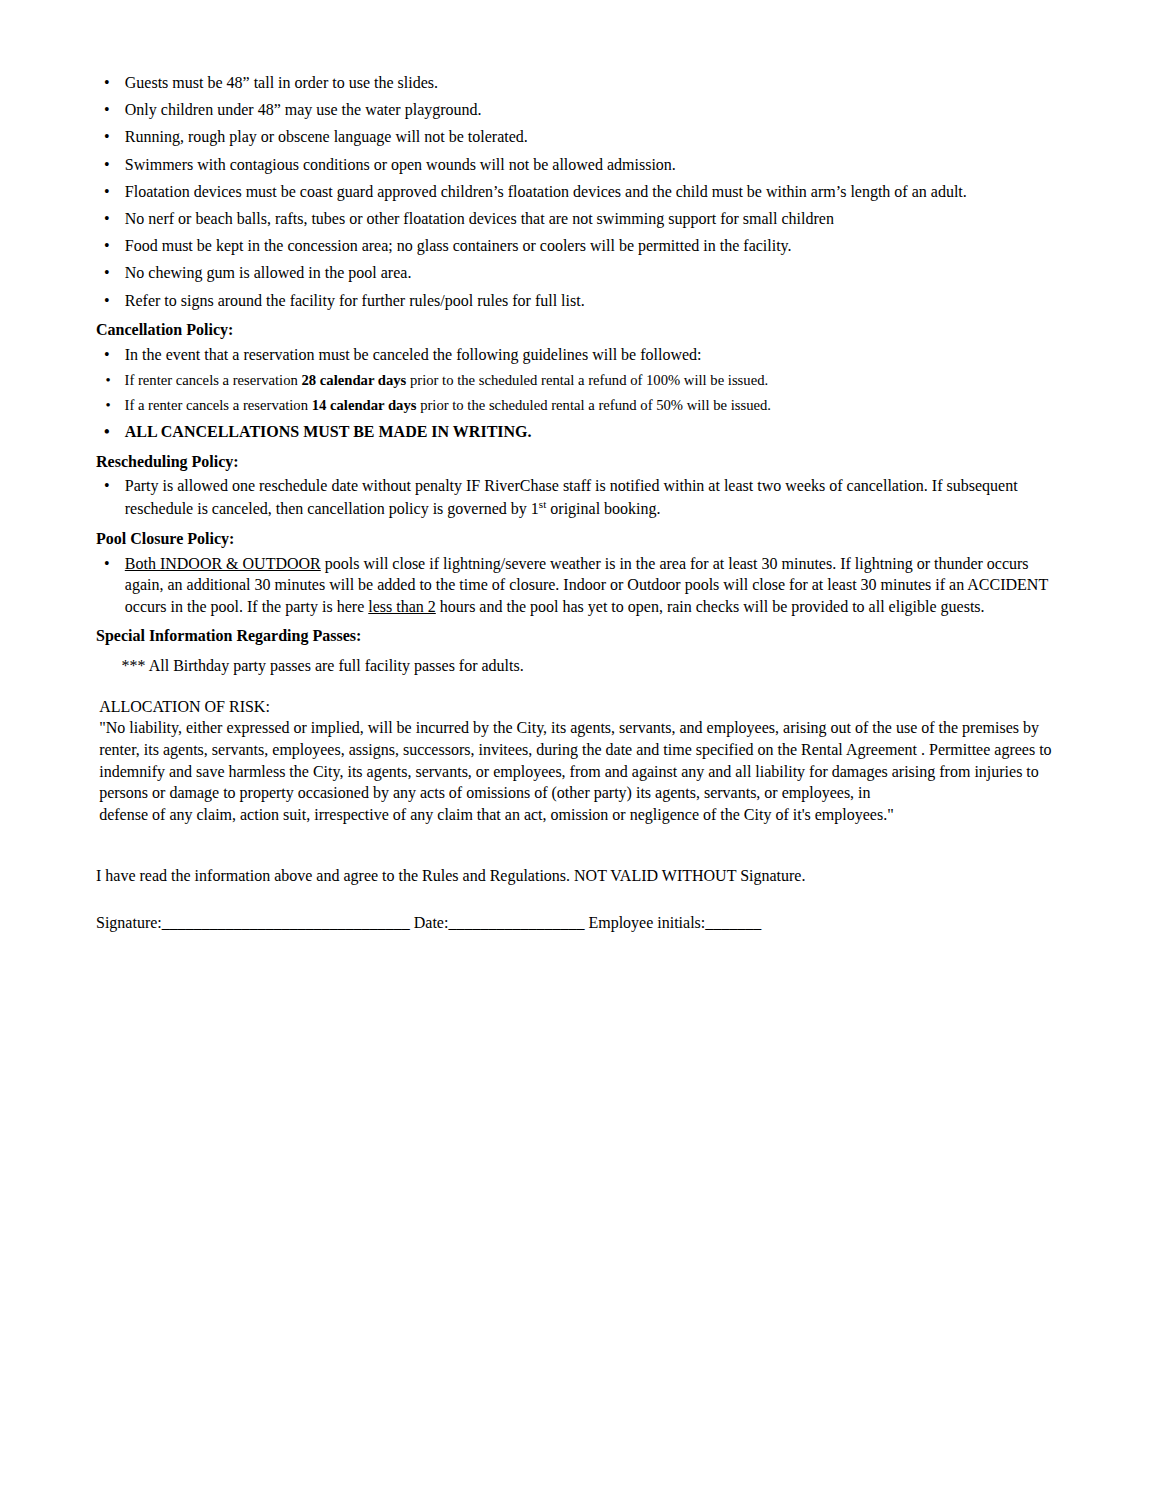Guests must be 48” tall in order to use the slides.
Only children under 48” may use the water playground.
Running, rough play or obscene language will not be tolerated.
Swimmers with contagious conditions or open wounds will not be allowed admission.
Floatation devices must be coast guard approved children’s floatation devices and the child must be within arm’s length of an adult.
No nerf or beach balls, rafts, tubes or other floatation devices that are not swimming support for small children
Food must be kept in the concession area; no glass containers or coolers will be permitted in the facility.
No chewing gum is allowed in the pool area.
Refer to signs around the facility for further rules/pool rules for full list.
Cancellation Policy:
In the event that a reservation must be canceled the following guidelines will be followed:
If renter cancels a reservation 28 calendar days prior to the scheduled rental a refund of 100% will be issued.
If a renter cancels a reservation 14 calendar days prior to the scheduled rental a refund of 50% will be issued.
ALL CANCELLATIONS MUST BE MADE IN WRITING.
Rescheduling Policy:
Party is allowed one reschedule date without penalty IF RiverChase staff is notified within at least two weeks of cancellation. If subsequent reschedule is canceled, then cancellation policy is governed by 1st original booking.
Pool Closure Policy:
Both INDOOR & OUTDOOR pools will close if lightning/severe weather is in the area for at least 30 minutes. If lightning or thunder occurs again, an additional 30 minutes will be added to the time of closure. Indoor or Outdoor pools will close for at least 30 minutes if an ACCIDENT occurs in the pool. If the party is here less than 2 hours and the pool has yet to open, rain checks will be provided to all eligible guests.
Special Information Regarding Passes:
*** All Birthday party passes are full facility passes for adults.
ALLOCATION OF RISK:
"No liability, either expressed or implied, will be incurred by the City, its agents, servants, and employees, arising out of the use of the premises by renter, its agents, servants, employees, assigns, successors, invitees, during the date and time specified on the Rental Agreement . Permittee agrees to indemnify and save harmless the City, its agents, servants, or employees, from and against any and all liability for damages arising from injuries to persons or damage to property occasioned by any acts of omissions of (other party) its agents, servants, or employees, in
defense of any claim, action suit, irrespective of any claim that an act, omission or negligence of the City of it's employees."
I have read the information above and agree to the Rules and Regulations. NOT VALID WITHOUT Signature.
Signature:_______________________________ Date:_________________ Employee initials:_______